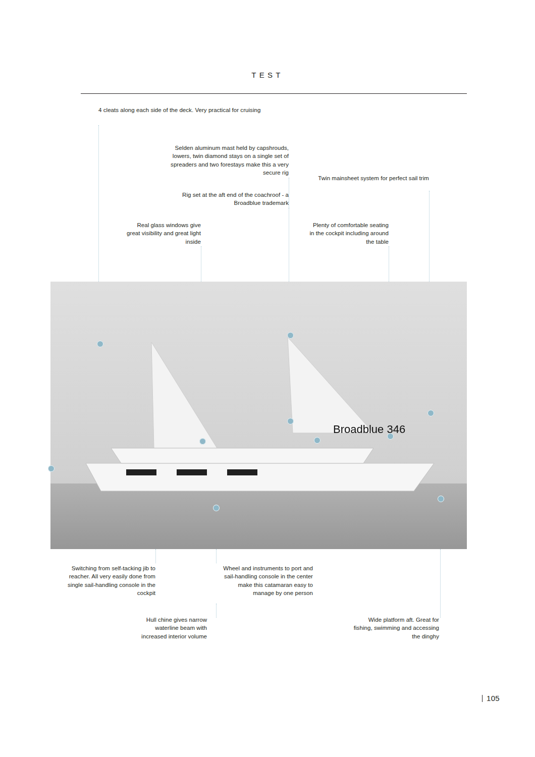Test
4 cleats along each side of the deck. Very practical for cruising
Selden aluminum mast held by capshrouds, lowers, twin diamond stays on a single set of spreaders and two forestays make this a very secure rig
Twin mainsheet system for perfect sail trim
Rig set at the aft end of the coachroof - a Broadblue trademark
Real glass windows give great visibility and great light inside
Plenty of comfortable seating in the cockpit including around the table
Switching from self-tacking jib to reacher. All very easily done from single sail-handling console in the cockpit
Wheel and instruments to port and sail-handling console in the center make this catamaran easy to manage by one person
Hull chine gives narrow waterline beam with increased interior volume
Wide platform aft. Great for fishing, swimming and accessing the dinghy
105